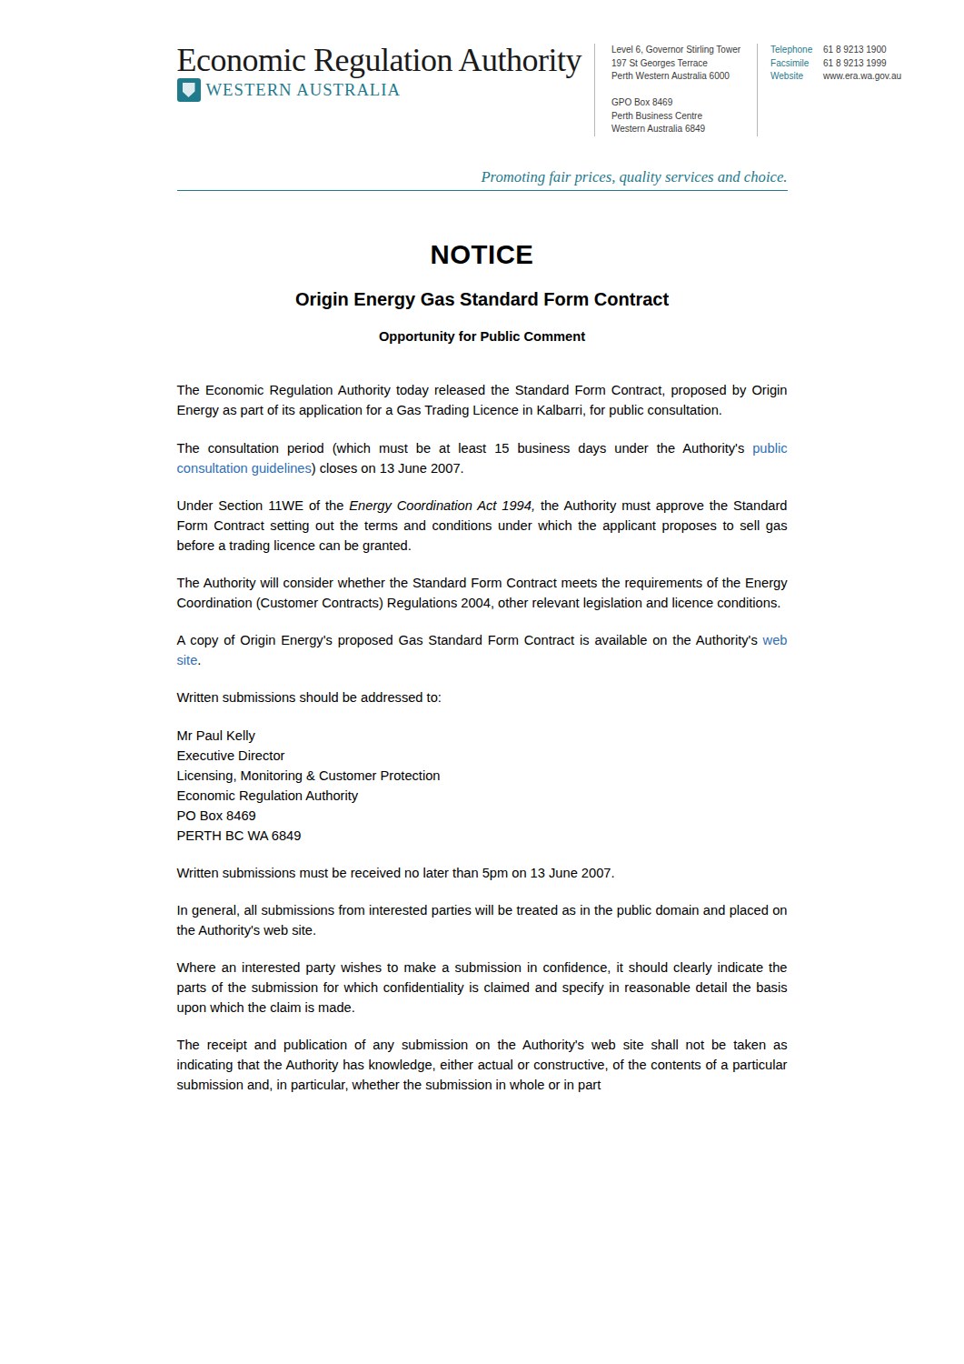Economic Regulation Authority
WESTERN AUSTRALIA
Level 6, Governor Stirling Tower
197 St Georges Terrace
Perth Western Australia 6000
GPO Box 8469
Perth Business Centre
Western Australia 6849
Telephone 61 8 9213 1900
Facsimile 61 8 9213 1999
Website www.era.wa.gov.au
Promoting fair prices, quality services and choice.
NOTICE
Origin Energy Gas Standard Form Contract
Opportunity for Public Comment
The Economic Regulation Authority today released the Standard Form Contract, proposed by Origin Energy as part of its application for a Gas Trading Licence in Kalbarri, for public consultation.
The consultation period (which must be at least 15 business days under the Authority's public consultation guidelines) closes on 13 June 2007.
Under Section 11WE of the Energy Coordination Act 1994, the Authority must approve the Standard Form Contract setting out the terms and conditions under which the applicant proposes to sell gas before a trading licence can be granted.
The Authority will consider whether the Standard Form Contract meets the requirements of the Energy Coordination (Customer Contracts) Regulations 2004, other relevant legislation and licence conditions.
A copy of Origin Energy's proposed Gas Standard Form Contract is available on the Authority's web site.
Written submissions should be addressed to:
Mr Paul Kelly
Executive Director
Licensing, Monitoring & Customer Protection
Economic Regulation Authority
PO Box 8469
PERTH BC WA 6849
Written submissions must be received no later than 5pm on 13 June 2007.
In general, all submissions from interested parties will be treated as in the public domain and placed on the Authority's web site.
Where an interested party wishes to make a submission in confidence, it should clearly indicate the parts of the submission for which confidentiality is claimed and specify in reasonable detail the basis upon which the claim is made.
The receipt and publication of any submission on the Authority's web site shall not be taken as indicating that the Authority has knowledge, either actual or constructive, of the contents of a particular submission and, in particular, whether the submission in whole or in part